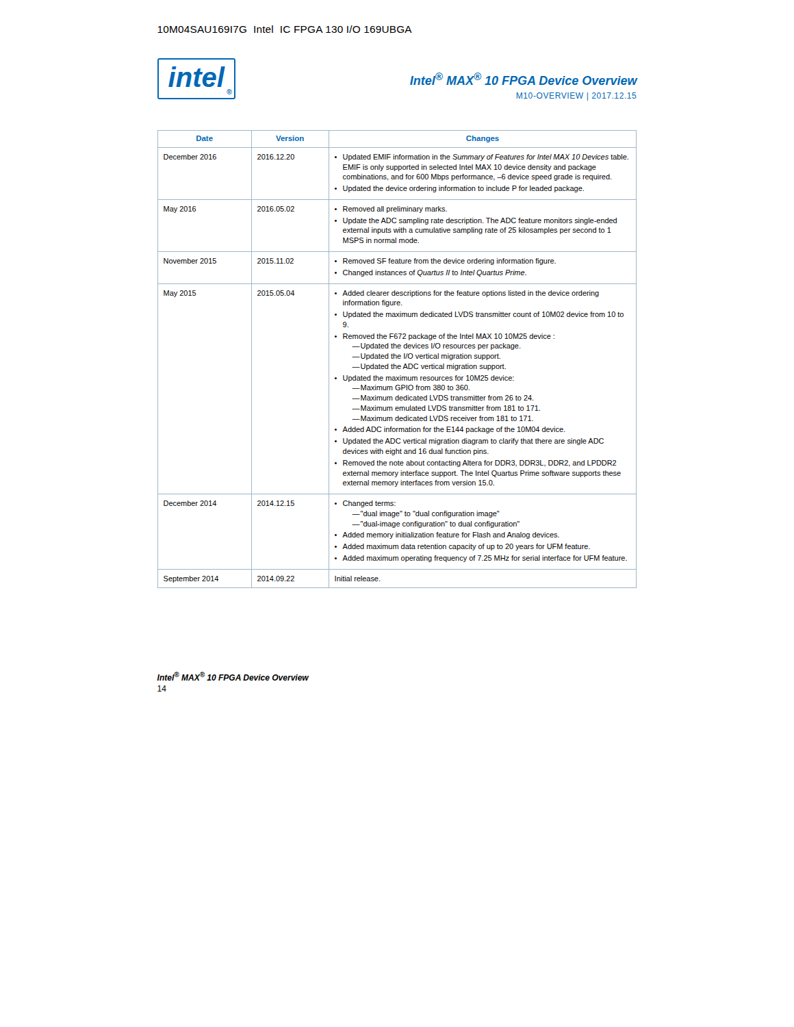10M04SAU169I7G Intel IC FPGA 130 I/O 169UBGA
intel®
Intel® MAX® 10 FPGA Device Overview
M10-OVERVIEW | 2017.12.15
| Date | Version | Changes |
| --- | --- | --- |
| December 2016 | 2016.12.20 | Updated EMIF information in the Summary of Features for Intel MAX 10 Devices table. EMIF is only supported in selected Intel MAX 10 device density and package combinations, and for 600 Mbps performance, –6 device speed grade is required. Updated the device ordering information to include P for leaded package. |
| May 2016 | 2016.05.02 | Removed all preliminary marks. Update the ADC sampling rate description. The ADC feature monitors single-ended external inputs with a cumulative sampling rate of 25 kilosamples per second to 1 MSPS in normal mode. |
| November 2015 | 2015.11.02 | Removed SF feature from the device ordering information figure. Changed instances of Quartus II to Intel Quartus Prime . |
| May 2015 | 2015.05.04 | Added clearer descriptions for the feature options listed in the device ordering information figure. Updated the maximum dedicated LVDS transmitter count of 10M02 device from 10 to 9. Removed the F672 package of the Intel MAX 10 10M25 device : Updated the devices I/O resources per package. Updated the I/O vertical migration support. Updated the ADC vertical migration support. Updated the maximum resources for 10M25 device: Maximum GPIO from 380 to 360. Maximum dedicated LVDS transmitter from 26 to 24. Maximum emulated LVDS transmitter from 181 to 171. Maximum dedicated LVDS receiver from 181 to 171. Added ADC information for the E144 package of the 10M04 device. Updated the ADC vertical migration diagram to clarify that there are single ADC devices with eight and 16 dual function pins. Removed the note about contacting Altera for DDR3, DDR3L, DDR2, and LPDDR2 external memory interface support. The Intel Quartus Prime software supports these external memory interfaces from version 15.0. |
| December 2014 | 2014.12.15 | Changed terms: "dual image" to "dual configuration image" "dual-image configuration" to dual configuration" Added memory initialization feature for Flash and Analog devices. Added maximum data retention capacity of up to 20 years for UFM feature. Added maximum operating frequency of 7.25 MHz for serial interface for UFM feature. |
| September 2014 | 2014.09.22 | Initial release. |
Intel® MAX® 10 FPGA Device Overview
14